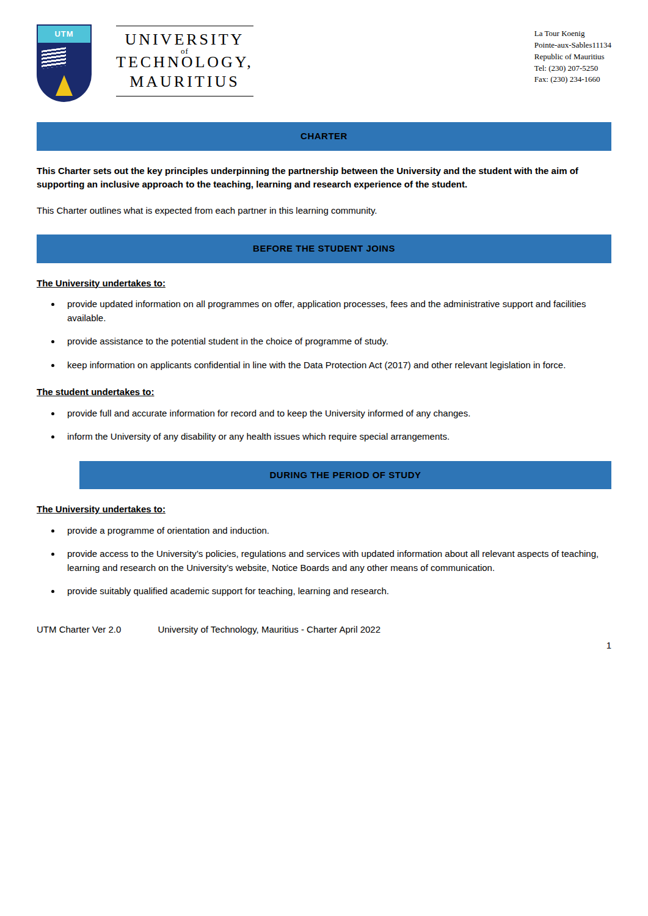UTM
UNIVERSITYof TECHNOLOGY,
MAURITIUS
La Tour Koenig
Pointe-aux-Sables11134
Republic of Mauritius
Tel: (230) 207-5250
Fax: (230) 234-1660
CHARTER
This Charter sets out the key principles underpinning the partnership between the University and the student with the aim of supporting an inclusive approach to the teaching, learning and research experience of the student.
This Charter outlines what is expected from each partner in this learning community.
BEFORE THE STUDENT JOINS
The University undertakes to:
provide updated information on all programmes on offer, application processes, fees and the administrative support and facilities available.
provide assistance to the potential student in the choice of programme of study.
keep information on applicants confidential in line with the Data Protection Act (2017) and other relevant legislation in force.
The student undertakes to:
provide full and accurate information for record and to keep the University informed of any changes.
inform the University of any disability or any health issues which require special arrangements.
DURING THE PERIOD OF STUDY
The University undertakes to:
provide a programme of orientation and induction.
provide access to the University’s policies, regulations and services with updated information about all relevant aspects of teaching, learning and research on the University’s website, Notice Boards and any other means of communication.
provide suitably qualified academic support for teaching, learning and research.
UTM Charter Ver 2.0 University of Technology, Mauritius - Charter April 2022
1